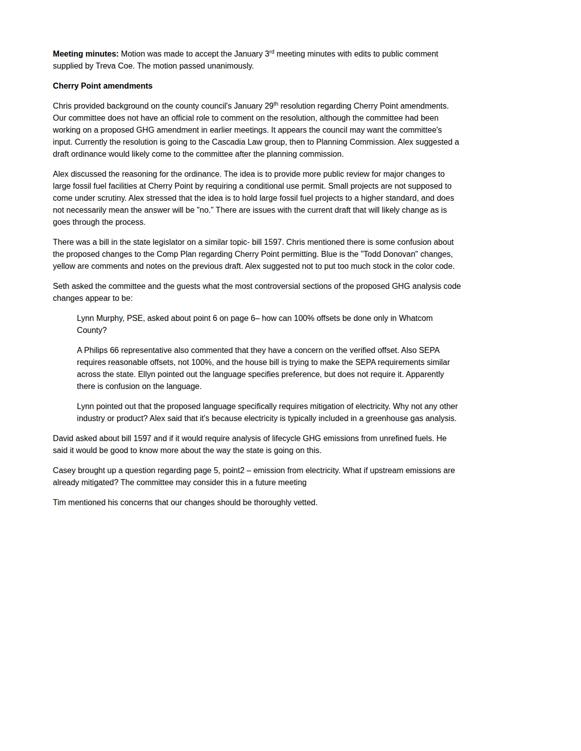Meeting minutes: Motion was made to accept the January 3rd meeting minutes with edits to public comment supplied by Treva Coe. The motion passed unanimously.
Cherry Point amendments
Chris provided background on the county council's January 29th resolution regarding Cherry Point amendments. Our committee does not have an official role to comment on the resolution, although the committee had been working on a proposed GHG amendment in earlier meetings. It appears the council may want the committee's input. Currently the resolution is going to the Cascadia Law group, then to Planning Commission. Alex suggested a draft ordinance would likely come to the committee after the planning commission.
Alex discussed the reasoning for the ordinance. The idea is to provide more public review for major changes to large fossil fuel facilities at Cherry Point by requiring a conditional use permit. Small projects are not supposed to come under scrutiny. Alex stressed that the idea is to hold large fossil fuel projects to a higher standard, and does not necessarily mean the answer will be "no." There are issues with the current draft that will likely change as is goes through the process.
There was a bill in the state legislator on a similar topic- bill 1597. Chris mentioned there is some confusion about the proposed changes to the Comp Plan regarding Cherry Point permitting. Blue is the "Todd Donovan" changes, yellow are comments and notes on the previous draft. Alex suggested not to put too much stock in the color code.
Seth asked the committee and the guests what the most controversial sections of the proposed GHG analysis code changes appear to be:
Lynn Murphy, PSE, asked about point 6 on page 6– how can 100% offsets be done only in Whatcom County?
A Philips 66 representative also commented that they have a concern on the verified offset. Also SEPA requires reasonable offsets, not 100%, and the house bill is trying to make the SEPA requirements similar across the state. Ellyn pointed out the language specifies preference, but does not require it. Apparently there is confusion on the language.
Lynn pointed out that the proposed language specifically requires mitigation of electricity. Why not any other industry or product? Alex said that it's because electricity is typically included in a greenhouse gas analysis.
David asked about bill 1597 and if it would require analysis of lifecycle GHG emissions from unrefined fuels. He said it would be good to know more about the way the state is going on this.
Casey brought up a question regarding page 5, point2 – emission from electricity. What if upstream emissions are already mitigated? The committee may consider this in a future meeting
Tim mentioned his concerns that our changes should be thoroughly vetted.